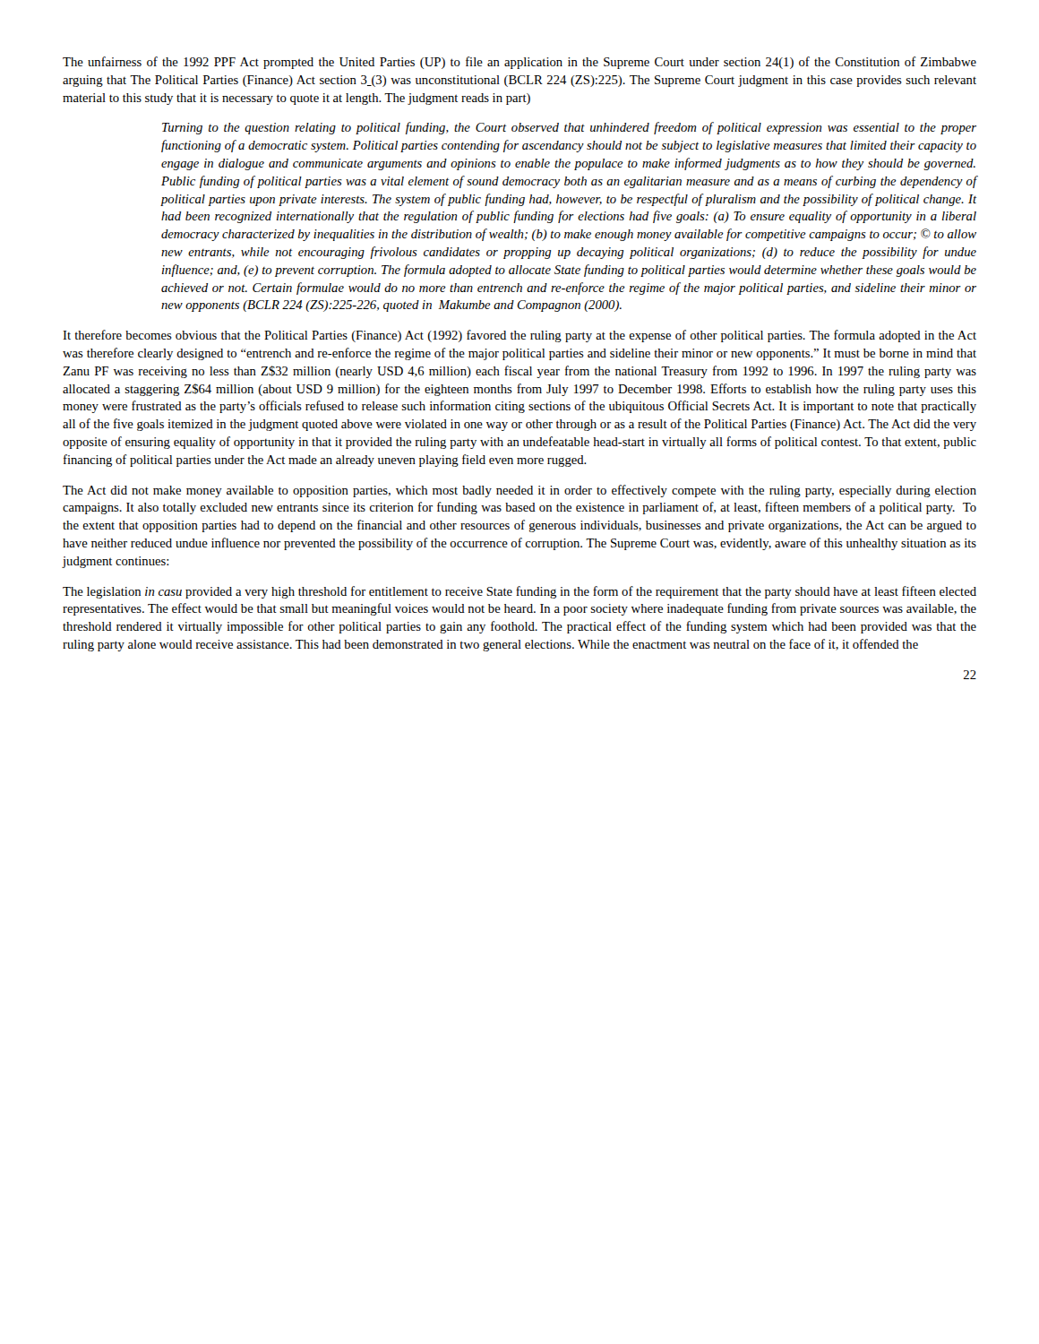The unfairness of the 1992 PPF Act prompted the United Parties (UP) to file an application in the Supreme Court under section 24(1) of the Constitution of Zimbabwe arguing that The Political Parties (Finance) Act section 3 (3) was unconstitutional (BCLR 224 (ZS):225). The Supreme Court judgment in this case provides such relevant material to this study that it is necessary to quote it at length. The judgment reads in part)
Turning to the question relating to political funding, the Court observed that unhindered freedom of political expression was essential to the proper functioning of a democratic system. Political parties contending for ascendancy should not be subject to legislative measures that limited their capacity to engage in dialogue and communicate arguments and opinions to enable the populace to make informed judgments as to how they should be governed. Public funding of political parties was a vital element of sound democracy both as an egalitarian measure and as a means of curbing the dependency of political parties upon private interests. The system of public funding had, however, to be respectful of pluralism and the possibility of political change. It had been recognized internationally that the regulation of public funding for elections had five goals: (a) To ensure equality of opportunity in a liberal democracy characterized by inequalities in the distribution of wealth; (b) to make enough money available for competitive campaigns to occur; © to allow new entrants, while not encouraging frivolous candidates or propping up decaying political organizations; (d) to reduce the possibility for undue influence; and, (e) to prevent corruption. The formula adopted to allocate State funding to political parties would determine whether these goals would be achieved or not. Certain formulae would do no more than entrench and re-enforce the regime of the major political parties, and sideline their minor or new opponents (BCLR 224 (ZS):225-226, quoted in Makumbe and Compagnon (2000).
It therefore becomes obvious that the Political Parties (Finance) Act (1992) favored the ruling party at the expense of other political parties. The formula adopted in the Act was therefore clearly designed to “entrench and re-enforce the regime of the major political parties and sideline their minor or new opponents.” It must be borne in mind that Zanu PF was receiving no less than Z$32 million (nearly USD 4,6 million) each fiscal year from the national Treasury from 1992 to 1996. In 1997 the ruling party was allocated a staggering Z$64 million (about USD 9 million) for the eighteen months from July 1997 to December 1998. Efforts to establish how the ruling party uses this money were frustrated as the party’s officials refused to release such information citing sections of the ubiquitous Official Secrets Act. It is important to note that practically all of the five goals itemized in the judgment quoted above were violated in one way or other through or as a result of the Political Parties (Finance) Act. The Act did the very opposite of ensuring equality of opportunity in that it provided the ruling party with an undefeatable head-start in virtually all forms of political contest. To that extent, public financing of political parties under the Act made an already uneven playing field even more rugged.
The Act did not make money available to opposition parties, which most badly needed it in order to effectively compete with the ruling party, especially during election campaigns. It also totally excluded new entrants since its criterion for funding was based on the existence in parliament of, at least, fifteen members of a political party. To the extent that opposition parties had to depend on the financial and other resources of generous individuals, businesses and private organizations, the Act can be argued to have neither reduced undue influence nor prevented the possibility of the occurrence of corruption. The Supreme Court was, evidently, aware of this unhealthy situation as its judgment continues:
The legislation in casu provided a very high threshold for entitlement to receive State funding in the form of the requirement that the party should have at least fifteen elected representatives. The effect would be that small but meaningful voices would not be heard. In a poor society where inadequate funding from private sources was available, the threshold rendered it virtually impossible for other political parties to gain any foothold. The practical effect of the funding system which had been provided was that the ruling party alone would receive assistance. This had been demonstrated in two general elections. While the enactment was neutral on the face of it, it offended the
22